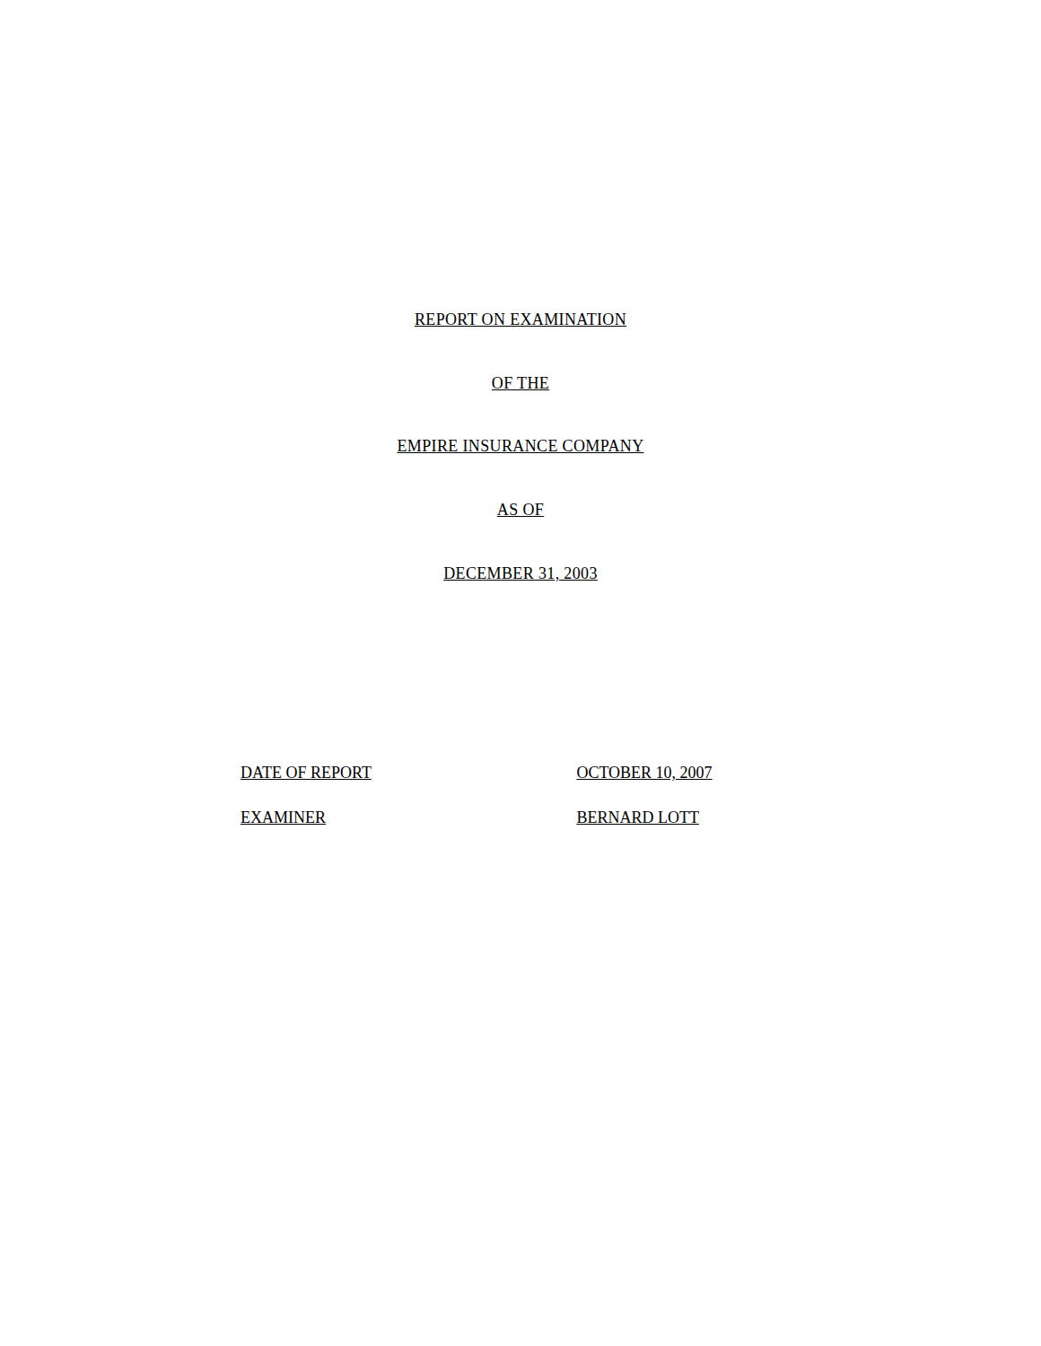REPORT ON EXAMINATION
OF THE
EMPIRE INSURANCE COMPANY
AS OF
DECEMBER 31, 2003
DATE OF REPORT
OCTOBER 10, 2007
EXAMINER
BERNARD LOTT